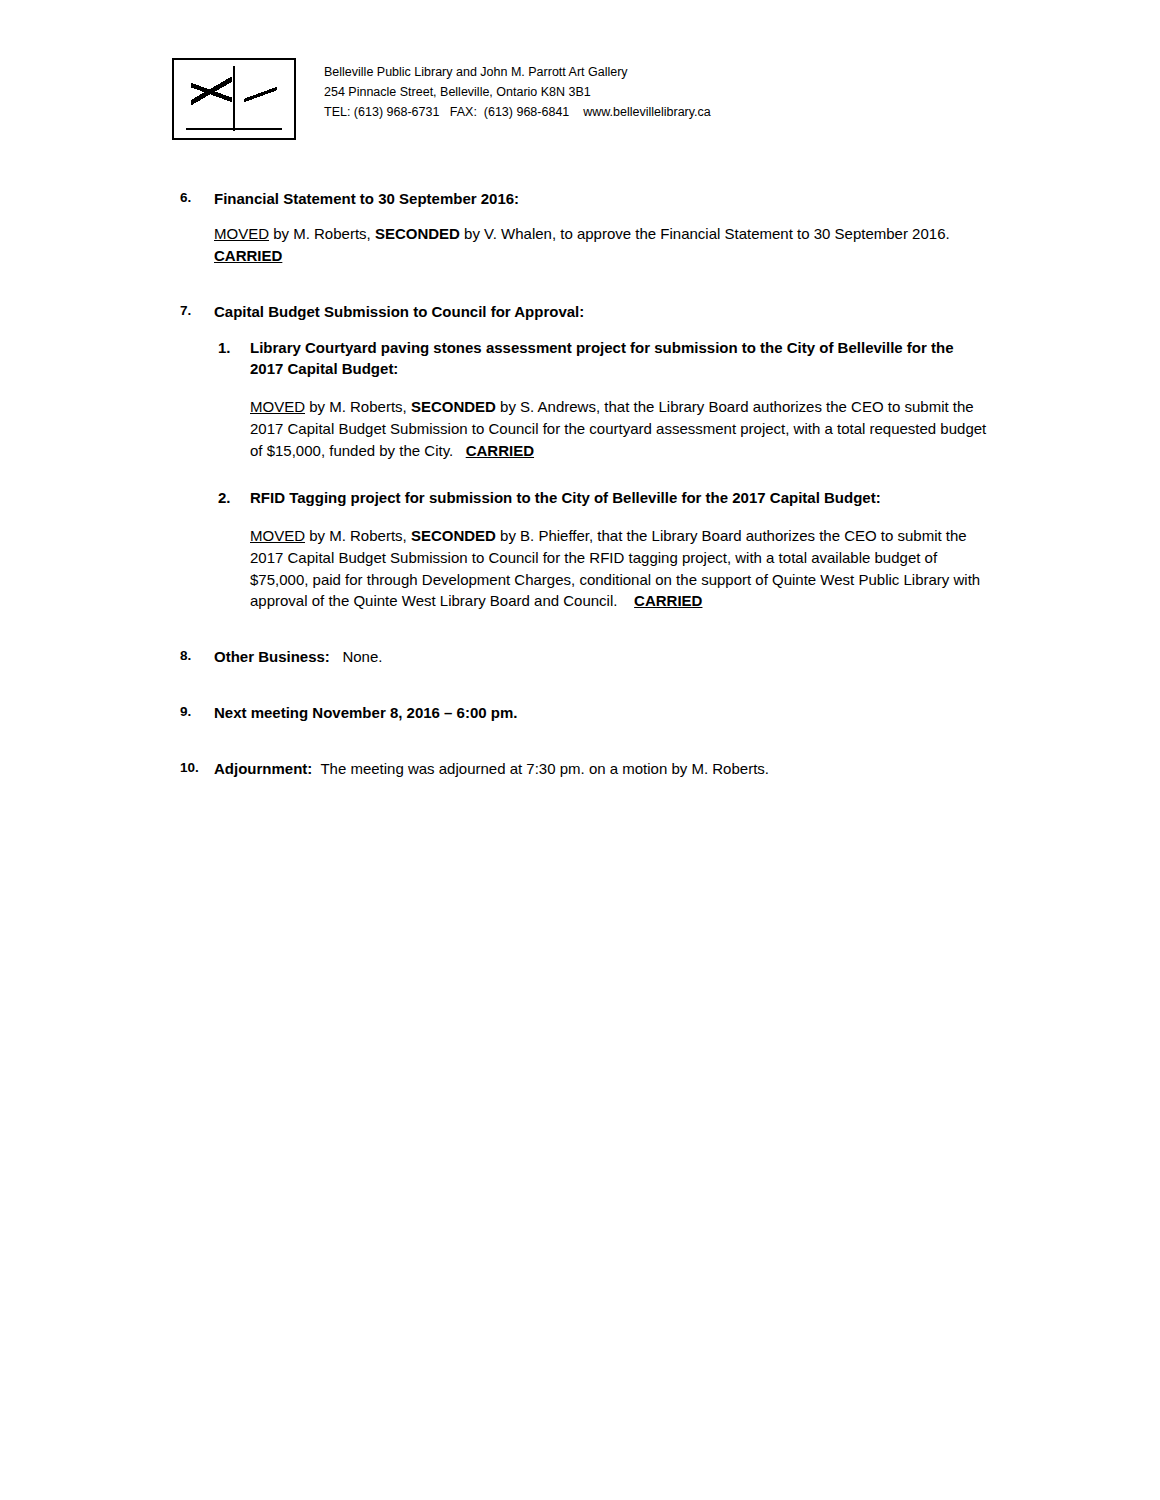Belleville Public Library and John M. Parrott Art Gallery
254 Pinnacle Street, Belleville, Ontario K8N 3B1
TEL: (613) 968-6731 FAX: (613) 968-6841 www.bellevillelibrary.ca
Financial Statement to 30 September 2016:
MOVED by M. Roberts, SECONDED by V. Whalen, to approve the Financial Statement to 30 September 2016. CARRIED
Capital Budget Submission to Council for Approval:
Library Courtyard paving stones assessment project for submission to the City of Belleville for the 2017 Capital Budget:
MOVED by M. Roberts, SECONDED by S. Andrews, that the Library Board authorizes the CEO to submit the 2017 Capital Budget Submission to Council for the courtyard assessment project, with a total requested budget of $15,000, funded by the City. CARRIED
RFID Tagging project for submission to the City of Belleville for the 2017 Capital Budget:
MOVED by M. Roberts, SECONDED by B. Phieffer, that the Library Board authorizes the CEO to submit the 2017 Capital Budget Submission to Council for the RFID tagging project, with a total available budget of $75,000, paid for through Development Charges, conditional on the support of Quinte West Public Library with approval of the Quinte West Library Board and Council. CARRIED
Other Business: None.
Next meeting November 8, 2016 – 6:00 pm.
Adjournment: The meeting was adjourned at 7:30 pm. on a motion by M. Roberts.